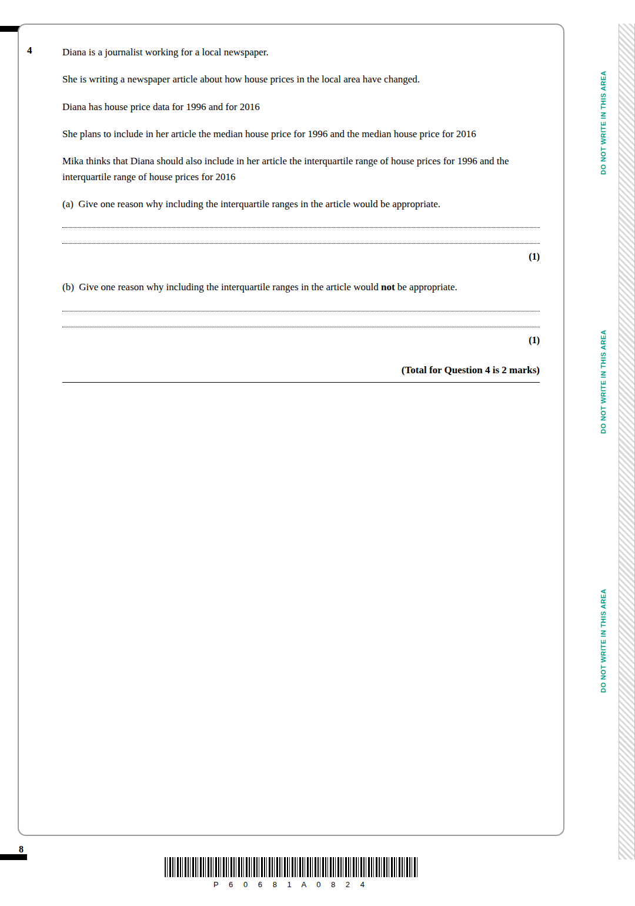DO NOT WRITE IN THIS AREA
DO NOT WRITE IN THIS AREA
DO NOT WRITE IN THIS AREA
4
Diana is a journalist working for a local newspaper.
She is writing a newspaper article about how house prices in the local area have changed.
Diana has house price data for 1996 and for 2016
She plans to include in her article the median house price for 1996 and the median house price for 2016
Mika thinks that Diana should also include in her article the interquartile range of house prices for 1996 and the interquartile range of house prices for 2016
(a) Give one reason why including the interquartile ranges in the article would be appropriate.
(1)
(b) Give one reason why including the interquartile ranges in the article would not be appropriate.
(1)
(Total for Question 4 is 2 marks)
8
P 6 0 6 8 1 A 0 8 2 4